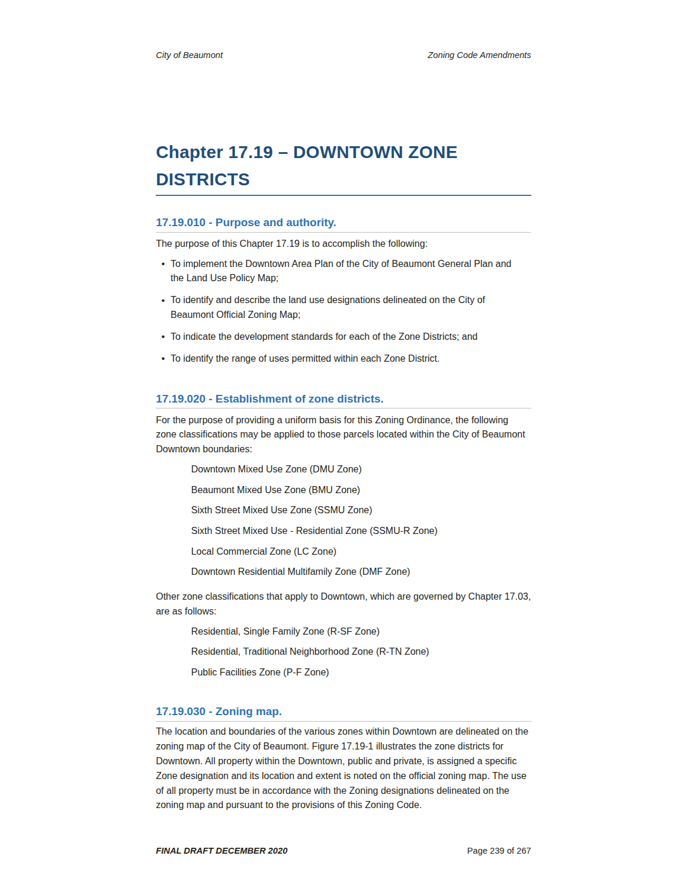City of Beaumont Zoning Code Amendments
Chapter 17.19 – DOWNTOWN ZONE DISTRICTS
17.19.010 - Purpose and authority.
The purpose of this Chapter 17.19 is to accomplish the following:
To implement the Downtown Area Plan of the City of Beaumont General Plan and the Land Use Policy Map;
To identify and describe the land use designations delineated on the City of Beaumont Official Zoning Map;
To indicate the development standards for each of the Zone Districts; and
To identify the range of uses permitted within each Zone District.
17.19.020 - Establishment of zone districts.
For the purpose of providing a uniform basis for this Zoning Ordinance, the following zone classifications may be applied to those parcels located within the City of Beaumont Downtown boundaries:
Downtown Mixed Use Zone (DMU Zone)
Beaumont Mixed Use Zone (BMU Zone)
Sixth Street Mixed Use Zone (SSMU Zone)
Sixth Street Mixed Use - Residential Zone (SSMU-R Zone)
Local Commercial Zone (LC Zone)
Downtown Residential Multifamily Zone (DMF Zone)
Other zone classifications that apply to Downtown, which are governed by Chapter 17.03, are as follows:
Residential, Single Family Zone (R-SF Zone)
Residential, Traditional Neighborhood Zone (R-TN Zone)
Public Facilities Zone (P-F Zone)
17.19.030 - Zoning map.
The location and boundaries of the various zones within Downtown are delineated on the zoning map of the City of Beaumont. Figure 17.19-1 illustrates the zone districts for Downtown. All property within the Downtown, public and private, is assigned a specific Zone designation and its location and extent is noted on the official zoning map. The use of all property must be in accordance with the Zoning designations delineated on the zoning map and pursuant to the provisions of this Zoning Code.
FINAL DRAFT DECEMBER 2020 Page 239 of 267